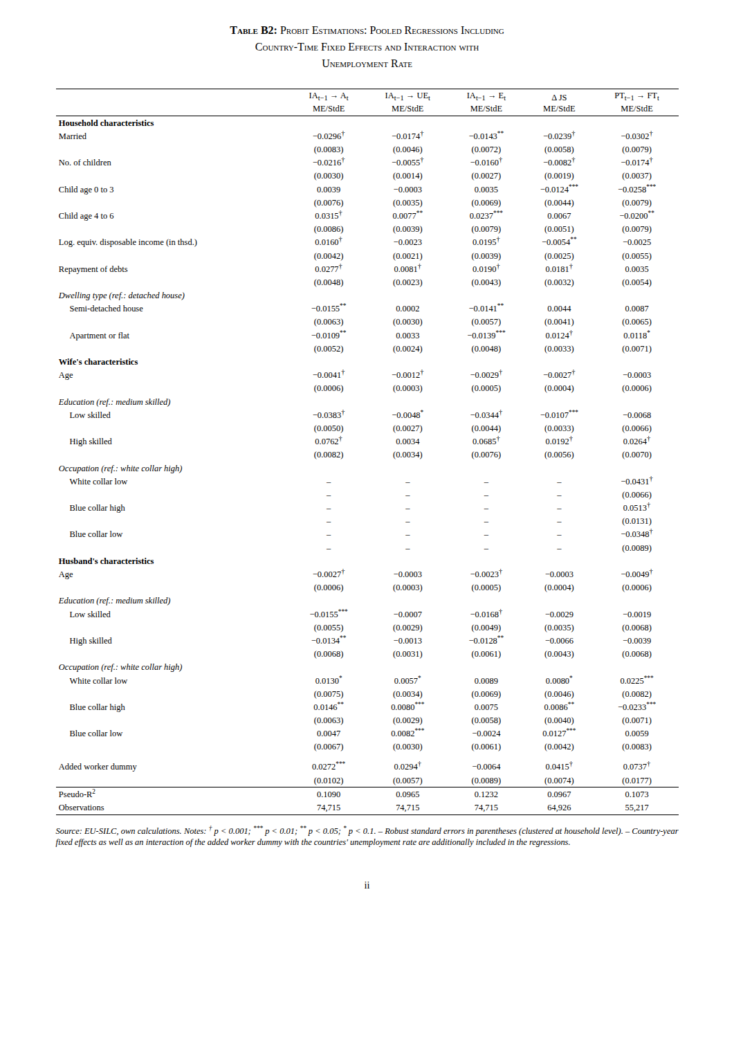Table B2: Probit Estimations: Pooled Regressions Including
Country-Time Fixed Effects and Interaction with
Unemployment Rate
| | IA t−1 → A t ME/StdE | IA t−1 → UE t ME/StdE | IA t−1 → E t ME/StdE | Δ JS ME/StdE | PT t−1 → FT t ME/StdE |
| --- | --- | --- | --- | --- | --- |
| Household characteristics | |
| Married | −0.0296 † | −0.0174 † | −0.0143 ** | −0.0239 † | −0.0302 † |
| | (0.0083) | (0.0046) | (0.0072) | (0.0058) | (0.0079) |
| No. of children | −0.0216 † | −0.0055 † | −0.0160 † | −0.0082 † | −0.0174 † |
| | (0.0030) | (0.0014) | (0.0027) | (0.0019) | (0.0037) |
| Child age 0 to 3 | 0.0039 | −0.0003 | 0.0035 | −0.0124 *** | −0.0258 *** |
| | (0.0076) | (0.0035) | (0.0069) | (0.0044) | (0.0079) |
| Child age 4 to 6 | 0.0315 † | 0.0077 ** | 0.0237 *** | 0.0067 | −0.0200 ** |
| | (0.0086) | (0.0039) | (0.0079) | (0.0051) | (0.0079) |
| Log. equiv. disposable income (in thsd.) | 0.0160 † | −0.0023 | 0.0195 † | −0.0054 ** | −0.0025 |
| | (0.0042) | (0.0021) | (0.0039) | (0.0025) | (0.0055) |
| Repayment of debts | 0.0277 † | 0.0081 † | 0.0190 † | 0.0181 † | 0.0035 |
| | (0.0048) | (0.0023) | (0.0043) | (0.0032) | (0.0054) |
| Dwelling type (ref.: detached house) | |
| Semi-detached house | −0.0155 ** | 0.0002 | −0.0141 ** | 0.0044 | 0.0087 |
| | (0.0063) | (0.0030) | (0.0057) | (0.0041) | (0.0065) |
| Apartment or flat | −0.0109 ** | 0.0033 | −0.0139 *** | 0.0124 † | 0.0118 * |
| | (0.0052) | (0.0024) | (0.0048) | (0.0033) | (0.0071) |
| Wife's characteristics | |
| Age | −0.0041 † | −0.0012 † | −0.0029 † | −0.0027 † | −0.0003 |
| | (0.0006) | (0.0003) | (0.0005) | (0.0004) | (0.0006) |
| Education (ref.: medium skilled) | |
| Low skilled | −0.0383 † | −0.0048 * | −0.0344 † | −0.0107 *** | −0.0068 |
| | (0.0050) | (0.0027) | (0.0044) | (0.0033) | (0.0066) |
| High skilled | 0.0762 † | 0.0034 | 0.0685 † | 0.0192 † | 0.0264 † |
| | (0.0082) | (0.0034) | (0.0076) | (0.0056) | (0.0070) |
| Occupation (ref.: white collar high) | |
| White collar low | – | – | – | – | −0.0431 † |
| | – | – | – | – | (0.0066) |
| Blue collar high | – | – | – | – | 0.0513 † |
| | – | – | – | – | (0.0131) |
| Blue collar low | – | – | – | – | −0.0348 † |
| | – | – | – | – | (0.0089) |
| Husband's characteristics | |
| Age | −0.0027 † | −0.0003 | −0.0023 † | −0.0003 | −0.0049 † |
| | (0.0006) | (0.0003) | (0.0005) | (0.0004) | (0.0006) |
| Education (ref.: medium skilled) | |
| Low skilled | −0.0155 *** | −0.0007 | −0.0168 † | −0.0029 | −0.0019 |
| | (0.0055) | (0.0029) | (0.0049) | (0.0035) | (0.0068) |
| High skilled | −0.0134 ** | −0.0013 | −0.0128 ** | −0.0066 | −0.0039 |
| | (0.0068) | (0.0031) | (0.0061) | (0.0043) | (0.0068) |
| Occupation (ref.: white collar high) | |
| White collar low | 0.0130 * | 0.0057 * | 0.0089 | 0.0080 * | 0.0225 *** |
| | (0.0075) | (0.0034) | (0.0069) | (0.0046) | (0.0082) |
| Blue collar high | 0.0146 ** | 0.0080 *** | 0.0075 | 0.0086 ** | −0.0233 *** |
| | (0.0063) | (0.0029) | (0.0058) | (0.0040) | (0.0071) |
| Blue collar low | 0.0047 | 0.0082 *** | −0.0024 | 0.0127 *** | 0.0059 |
| | (0.0067) | (0.0030) | (0.0061) | (0.0042) | (0.0083) |
| Added worker dummy | 0.0272 *** | 0.0294 † | −0.0064 | 0.0415 † | 0.0737 † |
| | (0.0102) | (0.0057) | (0.0089) | (0.0074) | (0.0177) |
| Pseudo-R 2 | 0.1090 | 0.0965 | 0.1232 | 0.0967 | 0.1073 |
| Observations | 74,715 | 74,715 | 74,715 | 64,926 | 55,217 |
Source: EU-SILC, own calculations. Notes: † p < 0.001; *** p < 0.01; ** p < 0.05; * p < 0.1. – Robust standard errors in parentheses (clustered at household level). – Country-year fixed effects as well as an interaction of the added worker dummy with the countries' unemployment rate are additionally included in the regressions.
ii